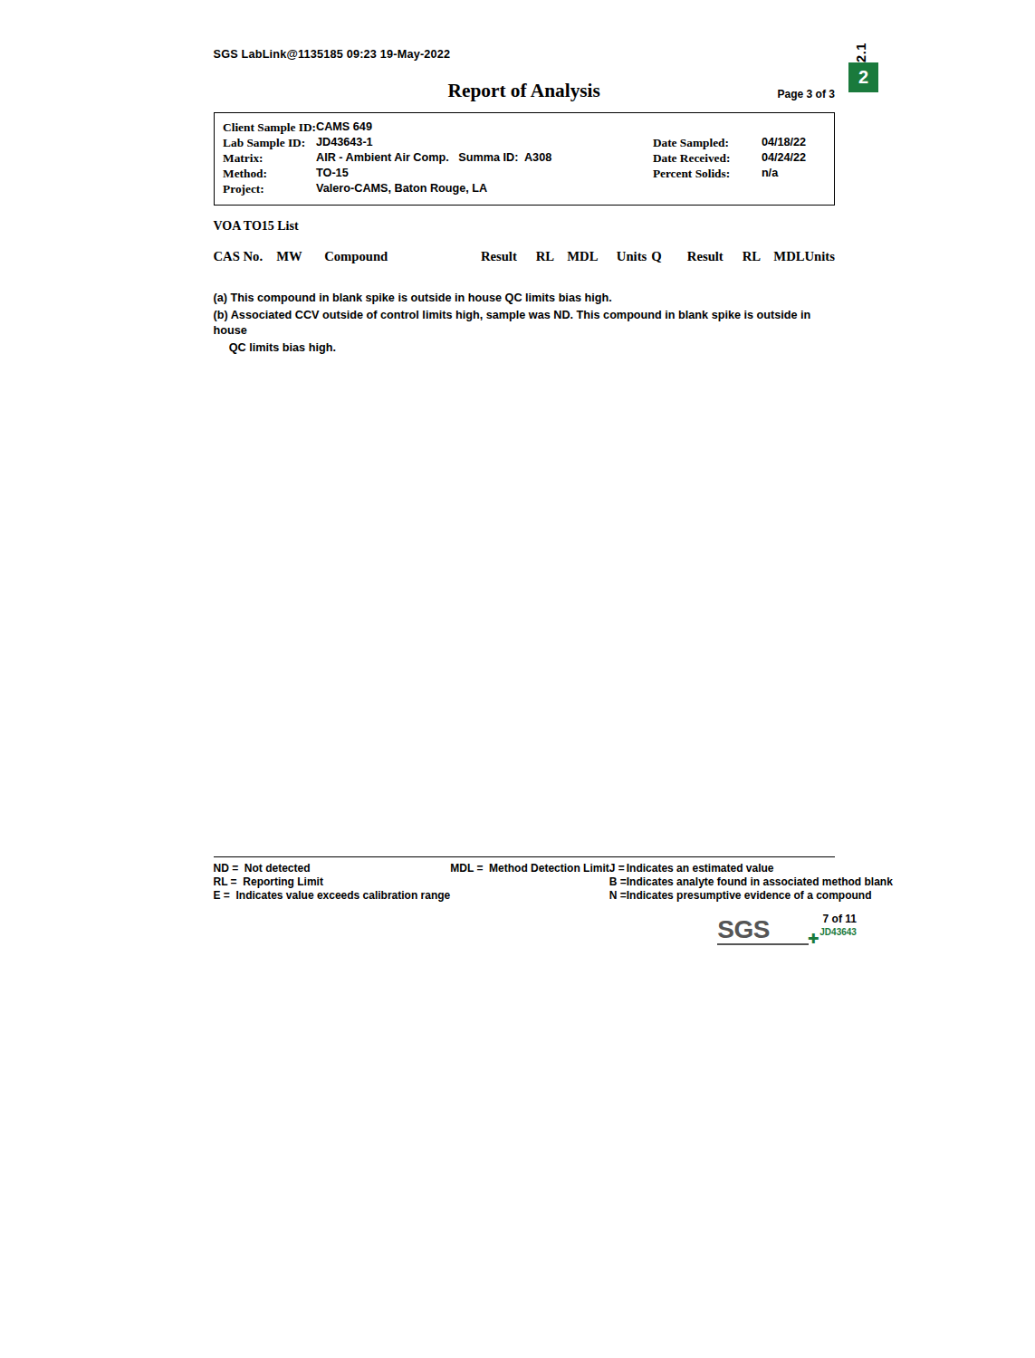2.1
2
SGS LabLink@1135185 09:23 19-May-2022
Report of Analysis
Page 3 of 3
| Client Sample ID: | CAMS 649 | | |
| Lab Sample ID: | JD43643-1 | Date Sampled: | 04/18/22 |
| Matrix: | AIR - Ambient Air Comp. Summa ID: A308 | Date Received: | 04/24/22 |
| Method: | TO-15 | Percent Solids: | n/a |
| Project: | Valero-CAMS, Baton Rouge, LA | | |
VOA TO15 List
| CAS No. | MW | Compound | Result | RL | MDL | Units | Q | Result | RL | MDL | Units |
(a) This compound in blank spike is outside in house QC limits bias high.
(b) Associated CCV outside of control limits high, sample was ND. This compound in blank spike is outside in house
QC limits bias high.
| ND = Not detected | MDL = Method Detection Limit | J = | Indicates an estimated value |
| RL = Reporting Limit | | B = | Indicates analyte found in associated method blank |
| E = Indicates value exceeds calibration range | | N = | Indicates presumptive evidence of a compound |
SGS
✚
7 of 11
JD43643